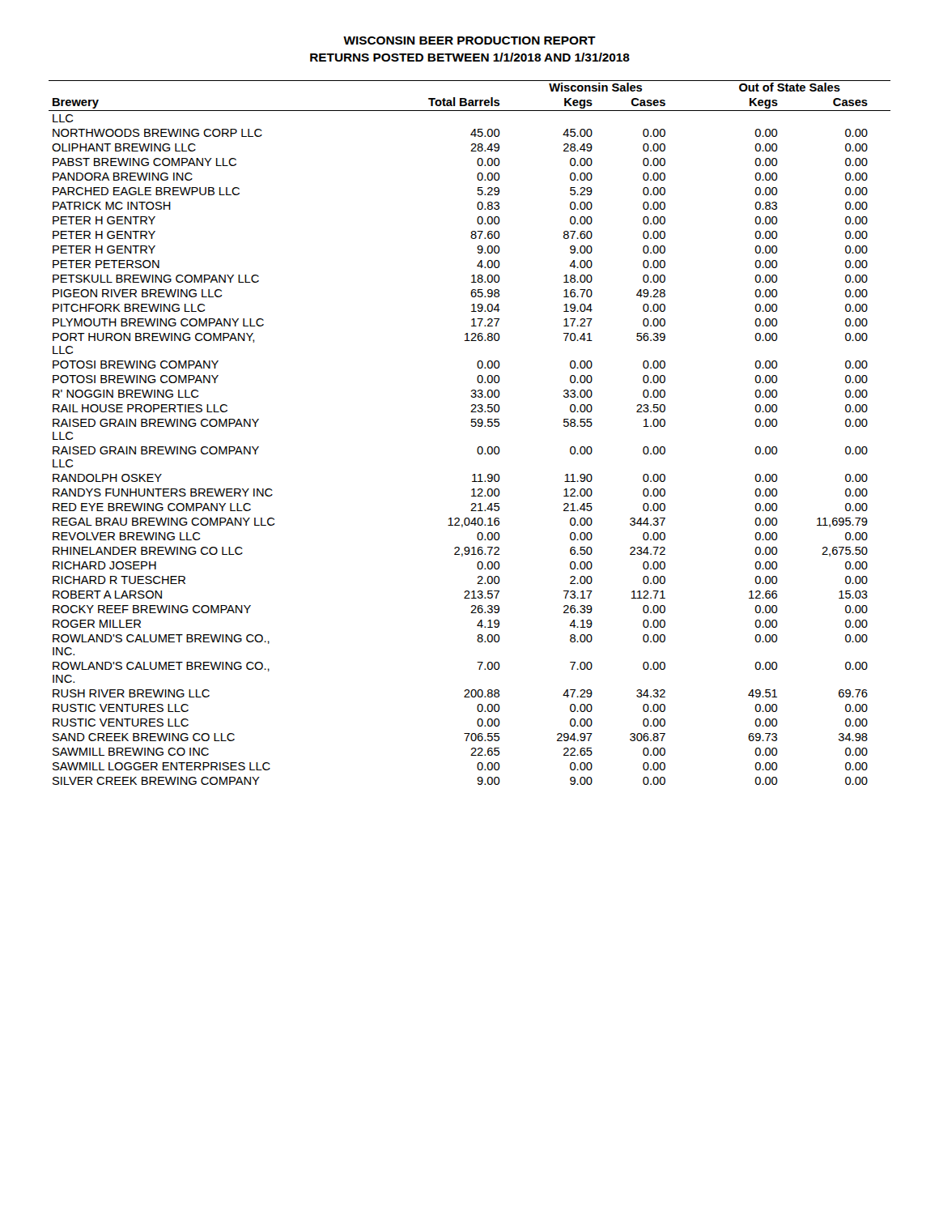WISCONSIN BEER PRODUCTION REPORT
RETURNS POSTED BETWEEN 1/1/2018 AND 1/31/2018
| | | Wisconsin Sales | Out of State Sales |
| --- | --- | --- | --- |
| Brewery | Total Barrels | Kegs | Cases | Kegs | Cases |
| LLC | | | | | |
| NORTHWOODS BREWING CORP LLC | 45.00 | 45.00 | 0.00 | 0.00 | 0.00 |
| OLIPHANT BREWING LLC | 28.49 | 28.49 | 0.00 | 0.00 | 0.00 |
| PABST BREWING COMPANY LLC | 0.00 | 0.00 | 0.00 | 0.00 | 0.00 |
| PANDORA BREWING INC | 0.00 | 0.00 | 0.00 | 0.00 | 0.00 |
| PARCHED EAGLE BREWPUB LLC | 5.29 | 5.29 | 0.00 | 0.00 | 0.00 |
| PATRICK MC INTOSH | 0.83 | 0.00 | 0.00 | 0.83 | 0.00 |
| PETER H GENTRY | 0.00 | 0.00 | 0.00 | 0.00 | 0.00 |
| PETER H GENTRY | 87.60 | 87.60 | 0.00 | 0.00 | 0.00 |
| PETER H GENTRY | 9.00 | 9.00 | 0.00 | 0.00 | 0.00 |
| PETER PETERSON | 4.00 | 4.00 | 0.00 | 0.00 | 0.00 |
| PETSKULL BREWING COMPANY LLC | 18.00 | 18.00 | 0.00 | 0.00 | 0.00 |
| PIGEON RIVER BREWING LLC | 65.98 | 16.70 | 49.28 | 0.00 | 0.00 |
| PITCHFORK BREWING LLC | 19.04 | 19.04 | 0.00 | 0.00 | 0.00 |
| PLYMOUTH BREWING COMPANY LLC | 17.27 | 17.27 | 0.00 | 0.00 | 0.00 |
| PORT HURON BREWING COMPANY, LLC | 126.80 | 70.41 | 56.39 | 0.00 | 0.00 |
| POTOSI BREWING COMPANY | 0.00 | 0.00 | 0.00 | 0.00 | 0.00 |
| POTOSI BREWING COMPANY | 0.00 | 0.00 | 0.00 | 0.00 | 0.00 |
| R' NOGGIN BREWING LLC | 33.00 | 33.00 | 0.00 | 0.00 | 0.00 |
| RAIL HOUSE PROPERTIES LLC | 23.50 | 0.00 | 23.50 | 0.00 | 0.00 |
| RAISED GRAIN BREWING COMPANY LLC | 59.55 | 58.55 | 1.00 | 0.00 | 0.00 |
| RAISED GRAIN BREWING COMPANY LLC | 0.00 | 0.00 | 0.00 | 0.00 | 0.00 |
| RANDOLPH OSKEY | 11.90 | 11.90 | 0.00 | 0.00 | 0.00 |
| RANDYS FUNHUNTERS BREWERY INC | 12.00 | 12.00 | 0.00 | 0.00 | 0.00 |
| RED EYE BREWING COMPANY LLC | 21.45 | 21.45 | 0.00 | 0.00 | 0.00 |
| REGAL BRAU BREWING COMPANY LLC | 12,040.16 | 0.00 | 344.37 | 0.00 | 11,695.79 |
| REVOLVER BREWING LLC | 0.00 | 0.00 | 0.00 | 0.00 | 0.00 |
| RHINELANDER BREWING CO LLC | 2,916.72 | 6.50 | 234.72 | 0.00 | 2,675.50 |
| RICHARD JOSEPH | 0.00 | 0.00 | 0.00 | 0.00 | 0.00 |
| RICHARD R TUESCHER | 2.00 | 2.00 | 0.00 | 0.00 | 0.00 |
| ROBERT A LARSON | 213.57 | 73.17 | 112.71 | 12.66 | 15.03 |
| ROCKY REEF BREWING COMPANY | 26.39 | 26.39 | 0.00 | 0.00 | 0.00 |
| ROGER MILLER | 4.19 | 4.19 | 0.00 | 0.00 | 0.00 |
| ROWLAND'S CALUMET BREWING CO., INC. | 8.00 | 8.00 | 0.00 | 0.00 | 0.00 |
| ROWLAND'S CALUMET BREWING CO., INC. | 7.00 | 7.00 | 0.00 | 0.00 | 0.00 |
| RUSH RIVER BREWING LLC | 200.88 | 47.29 | 34.32 | 49.51 | 69.76 |
| RUSTIC VENTURES LLC | 0.00 | 0.00 | 0.00 | 0.00 | 0.00 |
| RUSTIC VENTURES LLC | 0.00 | 0.00 | 0.00 | 0.00 | 0.00 |
| SAND CREEK BREWING CO LLC | 706.55 | 294.97 | 306.87 | 69.73 | 34.98 |
| SAWMILL BREWING CO INC | 22.65 | 22.65 | 0.00 | 0.00 | 0.00 |
| SAWMILL LOGGER ENTERPRISES LLC | 0.00 | 0.00 | 0.00 | 0.00 | 0.00 |
| SILVER CREEK BREWING COMPANY | 9.00 | 9.00 | 0.00 | 0.00 | 0.00 |